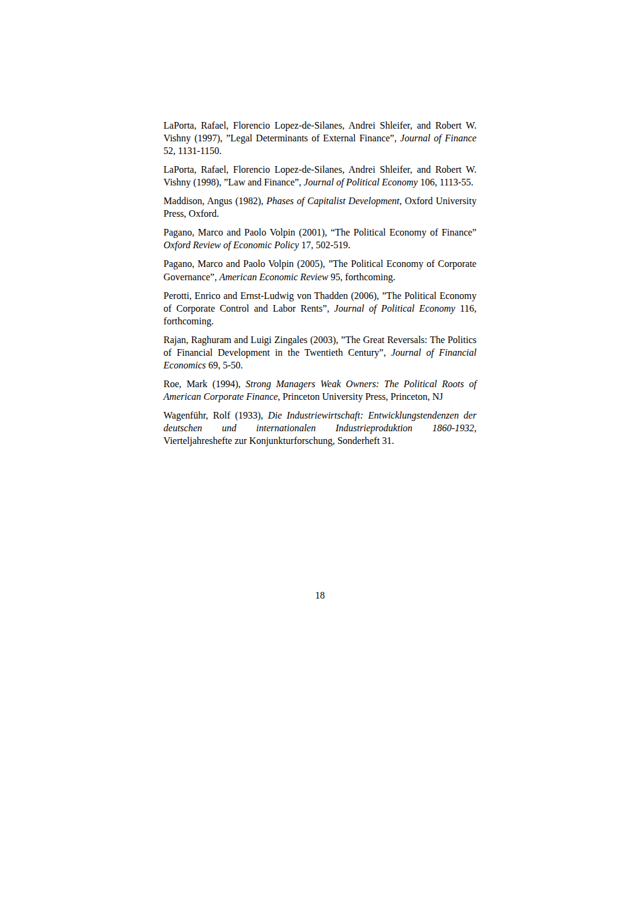LaPorta, Rafael, Florencio Lopez-de-Silanes, Andrei Shleifer, and Robert W. Vishny (1997), ”Legal Determinants of External Finance”, Journal of Finance 52, 1131-1150.
LaPorta, Rafael, Florencio Lopez-de-Silanes, Andrei Shleifer, and Robert W. Vishny (1998), ”Law and Finance”, Journal of Political Economy 106, 1113-55.
Maddison, Angus (1982), Phases of Capitalist Development, Oxford University Press, Oxford.
Pagano, Marco and Paolo Volpin (2001), “The Political Economy of Finance” Oxford Review of Economic Policy 17, 502-519.
Pagano, Marco and Paolo Volpin (2005), ”The Political Economy of Corporate Governance”, American Economic Review 95, forthcoming.
Perotti, Enrico and Ernst-Ludwig von Thadden (2006), ”The Political Economy of Corporate Control and Labor Rents”, Journal of Political Economy 116, forthcoming.
Rajan, Raghuram and Luigi Zingales (2003), ”The Great Reversals: The Politics of Financial Development in the Twentieth Century”, Journal of Financial Economics 69, 5-50.
Roe, Mark (1994), Strong Managers Weak Owners: The Political Roots of American Corporate Finance, Princeton University Press, Princeton, NJ
Wagenführ, Rolf (1933), Die Industriewirtschaft: Entwicklungstendenzen der deutschen und internationalen Industrieproduktion 1860-1932, Vierteljahreshefte zur Konjunkturforschung, Sonderheft 31.
18